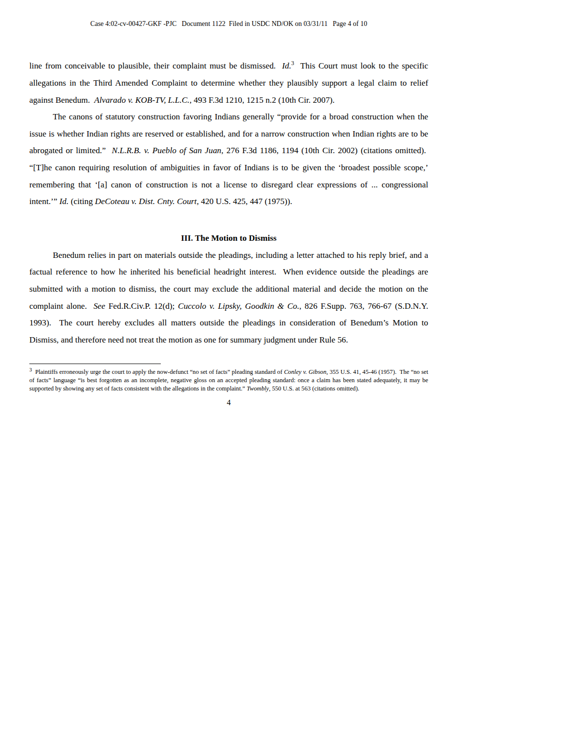Case 4:02-cv-00427-GKF -PJC Document 1122 Filed in USDC ND/OK on 03/31/11 Page 4 of 10
line from conceivable to plausible, their complaint must be dismissed. Id.3 This Court must look to the specific allegations in the Third Amended Complaint to determine whether they plausibly support a legal claim to relief against Benedum. Alvarado v. KOB-TV, L.L.C., 493 F.3d 1210, 1215 n.2 (10th Cir. 2007).
The canons of statutory construction favoring Indians generally “provide for a broad construction when the issue is whether Indian rights are reserved or established, and for a narrow construction when Indian rights are to be abrogated or limited.” N.L.R.B. v. Pueblo of San Juan, 276 F.3d 1186, 1194 (10th Cir. 2002) (citations omitted). “[T]he canon requiring resolution of ambiguities in favor of Indians is to be given the ‘broadest possible scope,’ remembering that ‘[a] canon of construction is not a license to disregard clear expressions of ... congressional intent.’” Id. (citing DeCoteau v. Dist. Cnty. Court, 420 U.S. 425, 447 (1975)).
III. The Motion to Dismiss
Benedum relies in part on materials outside the pleadings, including a letter attached to his reply brief, and a factual reference to how he inherited his beneficial headright interest. When evidence outside the pleadings are submitted with a motion to dismiss, the court may exclude the additional material and decide the motion on the complaint alone. See Fed.R.Civ.P. 12(d); Cuccolo v. Lipsky, Goodkin & Co., 826 F.Supp. 763, 766-67 (S.D.N.Y. 1993). The court hereby excludes all matters outside the pleadings in consideration of Benedum’s Motion to Dismiss, and therefore need not treat the motion as one for summary judgment under Rule 56.
3 Plaintiffs erroneously urge the court to apply the now-defunct “no set of facts” pleading standard of Conley v. Gibson, 355 U.S. 41, 45-46 (1957). The “no set of facts” language “is best forgotten as an incomplete, negative gloss on an accepted pleading standard: once a claim has been stated adequately, it may be supported by showing any set of facts consistent with the allegations in the complaint.” Twombly, 550 U.S. at 563 (citations omitted).
4